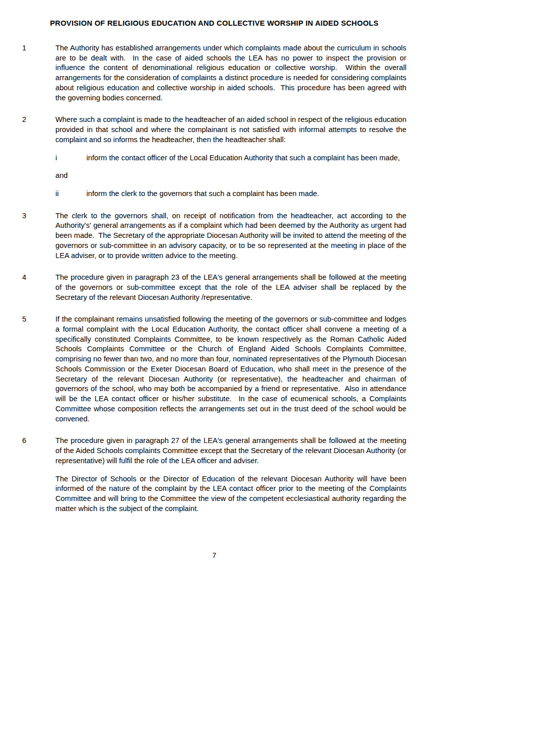PROVISION OF RELIGIOUS EDUCATION AND COLLECTIVE WORSHIP IN AIDED SCHOOLS
The Authority has established arrangements under which complaints made about the curriculum in schools are to be dealt with. In the case of aided schools the LEA has no power to inspect the provision or influence the content of denominational religious education or collective worship. Within the overall arrangements for the consideration of complaints a distinct procedure is needed for considering complaints about religious education and collective worship in aided schools. This procedure has been agreed with the governing bodies concerned.
Where such a complaint is made to the headteacher of an aided school in respect of the religious education provided in that school and where the complainant is not satisfied with informal attempts to resolve the complaint and so informs the headteacher, then the headteacher shall:
iinform the contact officer of the Local Education Authority that such a complaint has been made,
and
iiinform the clerk to the governors that such a complaint has been made.
The clerk to the governors shall, on receipt of notification from the headteacher, act according to the Authority's' general arrangements as if a complaint which had been deemed by the Authority as urgent had been made. The Secretary of the appropriate Diocesan Authority will be invited to attend the meeting of the governors or sub-committee in an advisory capacity, or to be so represented at the meeting in place of the LEA adviser, or to provide written advice to the meeting.
The procedure given in paragraph 23 of the LEA's general arrangements shall be followed at the meeting of the governors or sub-committee except that the role of the LEA adviser shall be replaced by the Secretary of the relevant Diocesan Authority /representative.
If the complainant remains unsatisfied following the meeting of the governors or sub-committee and lodges a formal complaint with the Local Education Authority, the contact officer shall convene a meeting of a specifically constituted Complaints Committee, to be known respectively as the Roman Catholic Aided Schools Complaints Committee or the Church of England Aided Schools Complaints Committee, comprising no fewer than two, and no more than four, nominated representatives of the Plymouth Diocesan Schools Commission or the Exeter Diocesan Board of Education, who shall meet in the presence of the Secretary of the relevant Diocesan Authority (or representative), the headteacher and chairman of governors of the school, who may both be accompanied by a friend or representative. Also in attendance will be the LEA contact officer or his/her substitute. In the case of ecumenical schools, a Complaints Committee whose composition reflects the arrangements set out in the trust deed of the school would be convened.
The procedure given in paragraph 27 of the LEA's general arrangements shall be followed at the meeting of the Aided Schools complaints Committee except that the Secretary of the relevant Diocesan Authority (or representative) will fulfil the role of the LEA officer and adviser.
The Director of Schools or the Director of Education of the relevant Diocesan Authority will have been informed of the nature of the complaint by the LEA contact officer prior to the meeting of the Complaints Committee and will bring to the Committee the view of the competent ecclesiastical authority regarding the matter which is the subject of the complaint.
7